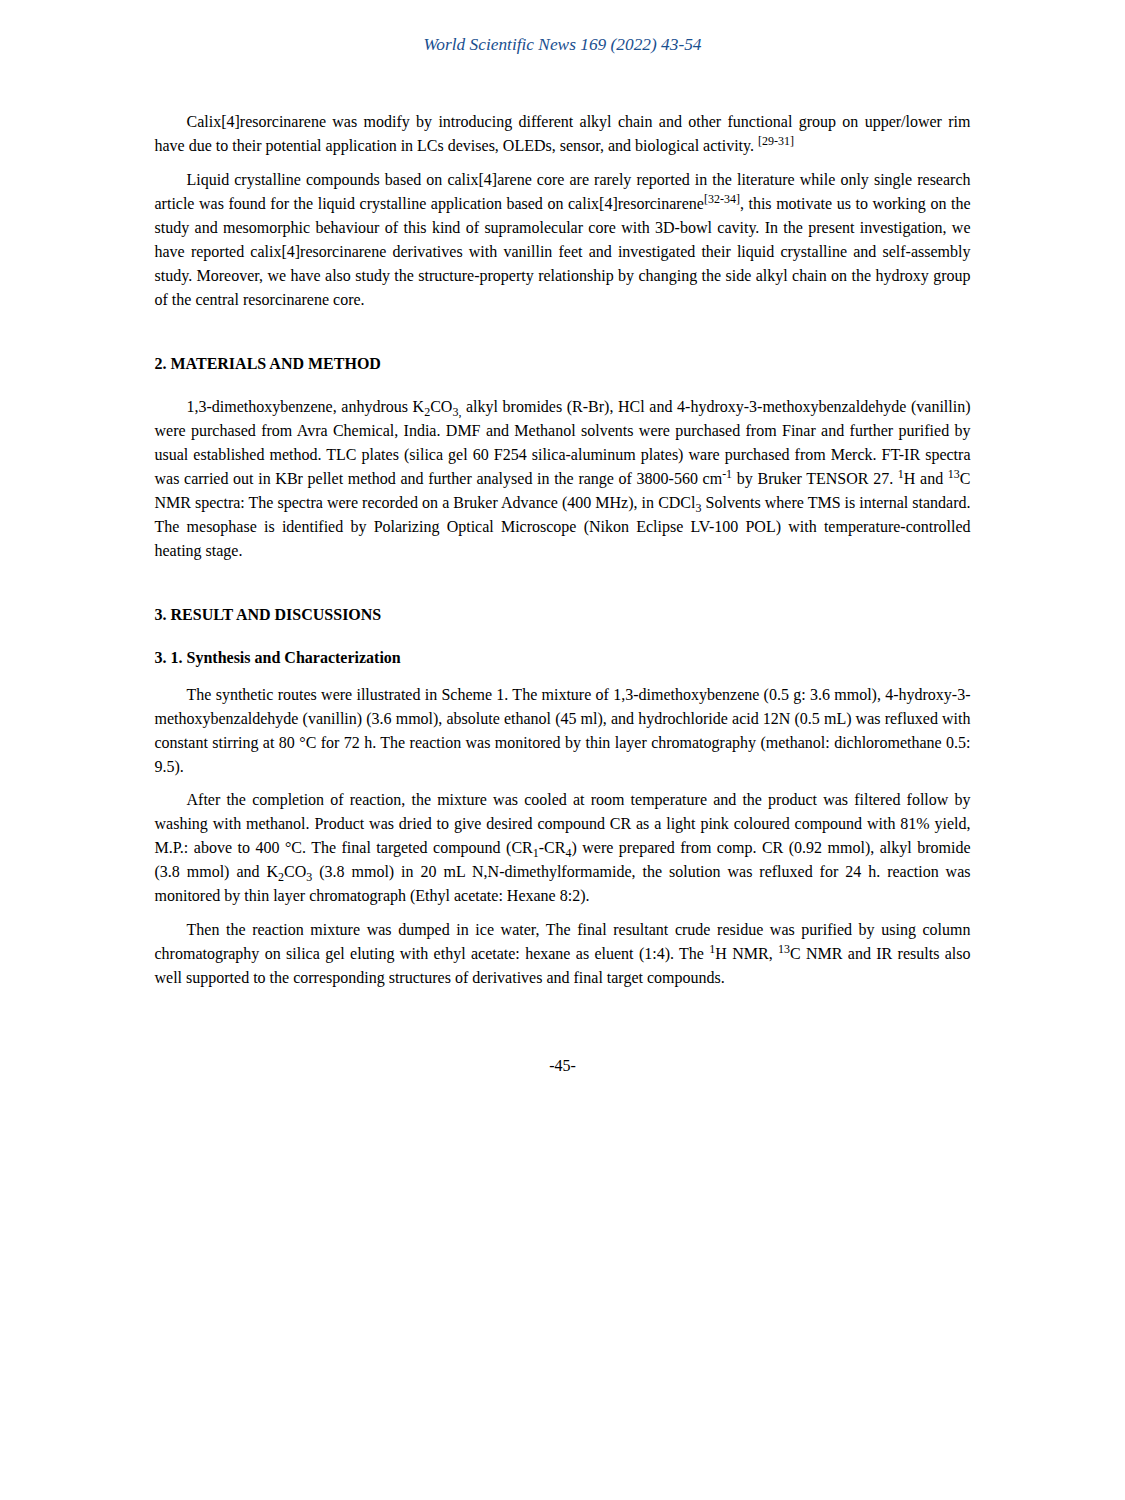World Scientific News 169 (2022) 43-54
Calix[4]resorcinarene was modify by introducing different alkyl chain and other functional group on upper/lower rim have due to their potential application in LCs devises, OLEDs, sensor, and biological activity. [29-31]
Liquid crystalline compounds based on calix[4]arene core are rarely reported in the literature while only single research article was found for the liquid crystalline application based on calix[4]resorcinarene[32-34], this motivate us to working on the study and mesomorphic behaviour of this kind of supramolecular core with 3D-bowl cavity. In the present investigation, we have reported calix[4]resorcinarene derivatives with vanillin feet and investigated their liquid crystalline and self-assembly study. Moreover, we have also study the structure-property relationship by changing the side alkyl chain on the hydroxy group of the central resorcinarene core.
2. MATERIALS AND METHOD
1,3-dimethoxybenzene, anhydrous K2CO3, alkyl bromides (R-Br), HCl and 4-hydroxy-3-methoxybenzaldehyde (vanillin) were purchased from Avra Chemical, India. DMF and Methanol solvents were purchased from Finar and further purified by usual established method. TLC plates (silica gel 60 F254 silica-aluminum plates) ware purchased from Merck. FT-IR spectra was carried out in KBr pellet method and further analysed in the range of 3800-560 cm-1 by Bruker TENSOR 27. 1H and 13C NMR spectra: The spectra were recorded on a Bruker Advance (400 MHz), in CDCl3 Solvents where TMS is internal standard. The mesophase is identified by Polarizing Optical Microscope (Nikon Eclipse LV-100 POL) with temperature-controlled heating stage.
3. RESULT AND DISCUSSIONS
3. 1. Synthesis and Characterization
The synthetic routes were illustrated in Scheme 1. The mixture of 1,3-dimethoxybenzene (0.5 g: 3.6 mmol), 4-hydroxy-3-methoxybenzaldehyde (vanillin) (3.6 mmol), absolute ethanol (45 ml), and hydrochloride acid 12N (0.5 mL) was refluxed with constant stirring at 80 °C for 72 h. The reaction was monitored by thin layer chromatography (methanol: dichloromethane 0.5: 9.5).
After the completion of reaction, the mixture was cooled at room temperature and the product was filtered follow by washing with methanol. Product was dried to give desired compound CR as a light pink coloured compound with 81% yield, M.P.: above to 400 °C. The final targeted compound (CR1-CR4) were prepared from comp. CR (0.92 mmol), alkyl bromide (3.8 mmol) and K2CO3 (3.8 mmol) in 20 mL N,N-dimethylformamide, the solution was refluxed for 24 h. reaction was monitored by thin layer chromatograph (Ethyl acetate: Hexane 8:2).
Then the reaction mixture was dumped in ice water, The final resultant crude residue was purified by using column chromatography on silica gel eluting with ethyl acetate: hexane as eluent (1:4). The 1H NMR, 13C NMR and IR results also well supported to the corresponding structures of derivatives and final target compounds.
-45-